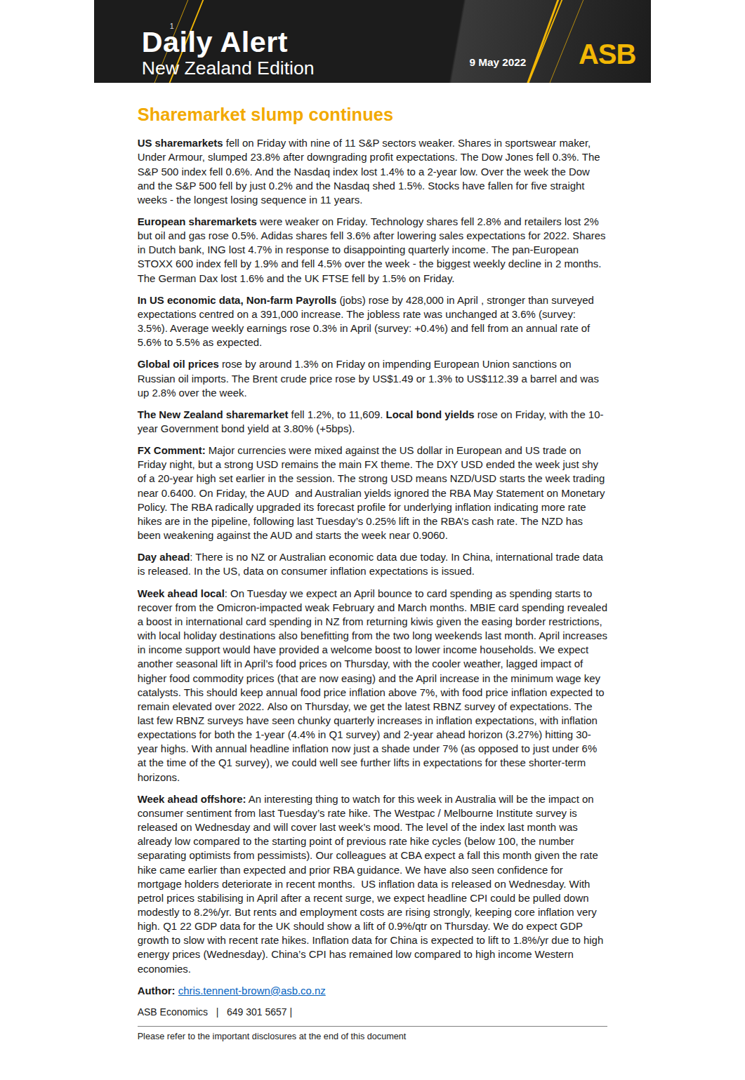1
Daily Alert
New Zealand Edition
9 May 2022
ASB
Sharemarket slump continues
US sharemarkets fell on Friday with nine of 11 S&P sectors weaker. Shares in sportswear maker, Under Armour, slumped 23.8% after downgrading profit expectations. The Dow Jones fell 0.3%. The S&P 500 index fell 0.6%. And the Nasdaq index lost 1.4% to a 2-year low. Over the week the Dow and the S&P 500 fell by just 0.2% and the Nasdaq shed 1.5%. Stocks have fallen for five straight weeks - the longest losing sequence in 11 years.
European sharemarkets were weaker on Friday. Technology shares fell 2.8% and retailers lost 2% but oil and gas rose 0.5%. Adidas shares fell 3.6% after lowering sales expectations for 2022. Shares in Dutch bank, ING lost 4.7% in response to disappointing quarterly income. The pan-European STOXX 600 index fell by 1.9% and fell 4.5% over the week - the biggest weekly decline in 2 months. The German Dax lost 1.6% and the UK FTSE fell by 1.5% on Friday.
In US economic data, Non-farm Payrolls (jobs) rose by 428,000 in April , stronger than surveyed expectations centred on a 391,000 increase. The jobless rate was unchanged at 3.6% (survey: 3.5%). Average weekly earnings rose 0.3% in April (survey: +0.4%) and fell from an annual rate of 5.6% to 5.5% as expected.
Global oil prices rose by around 1.3% on Friday on impending European Union sanctions on Russian oil imports. The Brent crude price rose by US$1.49 or 1.3% to US$112.39 a barrel and was up 2.8% over the week.
The New Zealand sharemarket fell 1.2%, to 11,609. Local bond yields rose on Friday, with the 10-year Government bond yield at 3.80% (+5bps).
FX Comment: Major currencies were mixed against the US dollar in European and US trade on Friday night, but a strong USD remains the main FX theme. The DXY USD ended the week just shy of a 20-year high set earlier in the session. The strong USD means NZD/USD starts the week trading near 0.6400. On Friday, the AUD and Australian yields ignored the RBA May Statement on Monetary Policy. The RBA radically upgraded its forecast profile for underlying inflation indicating more rate hikes are in the pipeline, following last Tuesday’s 0.25% lift in the RBA’s cash rate. The NZD has been weakening against the AUD and starts the week near 0.9060.
Day ahead: There is no NZ or Australian economic data due today. In China, international trade data is released. In the US, data on consumer inflation expectations is issued.
Week ahead local: On Tuesday we expect an April bounce to card spending as spending starts to recover from the Omicron-impacted weak February and March months. MBIE card spending revealed a boost in international card spending in NZ from returning kiwis given the easing border restrictions, with local holiday destinations also benefitting from the two long weekends last month. April increases in income support would have provided a welcome boost to lower income households. We expect another seasonal lift in April’s food prices on Thursday, with the cooler weather, lagged impact of higher food commodity prices (that are now easing) and the April increase in the minimum wage key catalysts. This should keep annual food price inflation above 7%, with food price inflation expected to remain elevated over 2022. Also on Thursday, we get the latest RBNZ survey of expectations. The last few RBNZ surveys have seen chunky quarterly increases in inflation expectations, with inflation expectations for both the 1-year (4.4% in Q1 survey) and 2-year ahead horizon (3.27%) hitting 30-year highs. With annual headline inflation now just a shade under 7% (as opposed to just under 6% at the time of the Q1 survey), we could well see further lifts in expectations for these shorter-term horizons.
Week ahead offshore: An interesting thing to watch for this week in Australia will be the impact on consumer sentiment from last Tuesday’s rate hike. The Westpac / Melbourne Institute survey is released on Wednesday and will cover last week’s mood. The level of the index last month was already low compared to the starting point of previous rate hike cycles (below 100, the number separating optimists from pessimists). Our colleagues at CBA expect a fall this month given the rate hike came earlier than expected and prior RBA guidance. We have also seen confidence for mortgage holders deteriorate in recent months. US inflation data is released on Wednesday. With petrol prices stabilising in April after a recent surge, we expect headline CPI could be pulled down modestly to 8.2%/yr. But rents and employment costs are rising strongly, keeping core inflation very high. Q1 22 GDP data for the UK should show a lift of 0.9%/qtr on Thursday. We do expect GDP growth to slow with recent rate hikes. Inflation data for China is expected to lift to 1.8%/yr due to high energy prices (Wednesday). China’s CPI has remained low compared to high income Western economies.
Author: chris.tennent-brown@asb.co.nz
ASB Economics | 649 301 5657 |
Please refer to the important disclosures at the end of this document